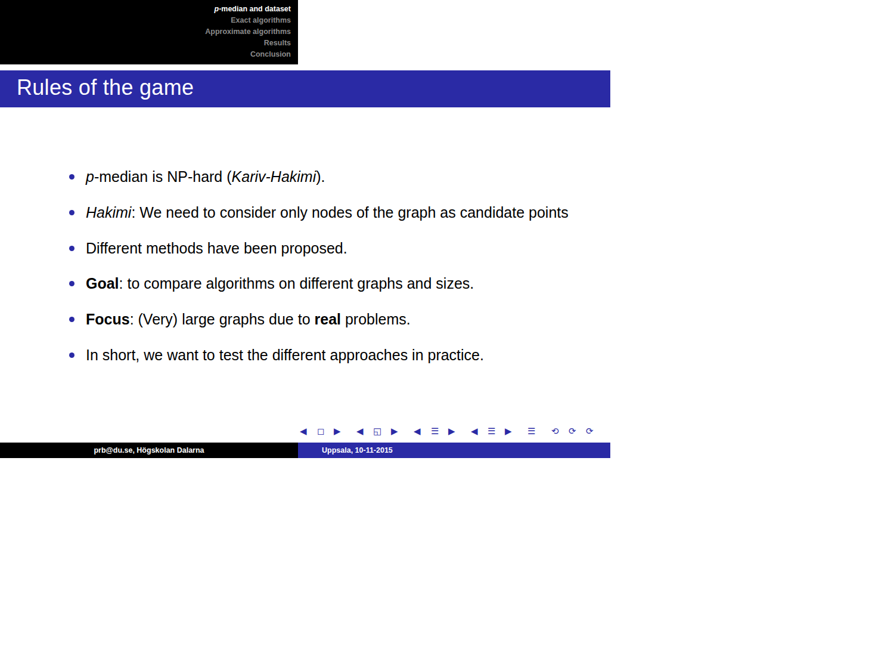p-median and dataset
Exact algorithms
Approximate algorithms
Results
Conclusion
Rules of the game
p-median is NP-hard (Kariv-Hakimi).
Hakimi: We need to consider only nodes of the graph as candidate points
Different methods have been proposed.
Goal: to compare algorithms on different graphs and sizes.
Focus: (Very) large graphs due to real problems.
In short, we want to test the different approaches in practice.
◀ ◻ ▶ ◀ ◱ ▶ ◀ ☰ ▶ ◀ ☰ ▶ ☰ ⟲ ⟳ ⟳
prb@du.se, Högskolan Dalarna
Uppsala, 10-11-2015